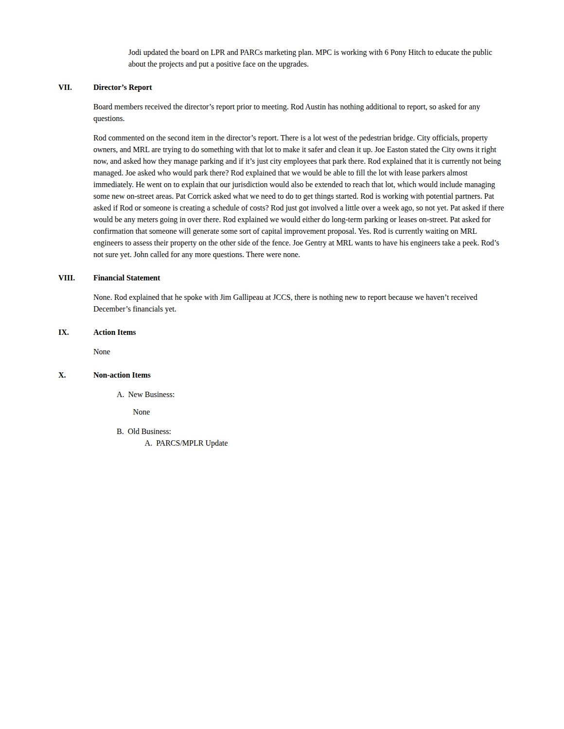Jodi updated the board on LPR and PARCs marketing plan. MPC is working with 6 Pony Hitch to educate the public about the projects and put a positive face on the upgrades.
VII. Director’s Report
Board members received the director’s report prior to meeting. Rod Austin has nothing additional to report, so asked for any questions.
Rod commented on the second item in the director’s report. There is a lot west of the pedestrian bridge. City officials, property owners, and MRL are trying to do something with that lot to make it safer and clean it up. Joe Easton stated the City owns it right now, and asked how they manage parking and if it’s just city employees that park there. Rod explained that it is currently not being managed. Joe asked who would park there? Rod explained that we would be able to fill the lot with lease parkers almost immediately. He went on to explain that our jurisdiction would also be extended to reach that lot, which would include managing some new on-street areas. Pat Corrick asked what we need to do to get things started. Rod is working with potential partners. Pat asked if Rod or someone is creating a schedule of costs? Rod just got involved a little over a week ago, so not yet. Pat asked if there would be any meters going in over there. Rod explained we would either do long-term parking or leases on-street. Pat asked for confirmation that someone will generate some sort of capital improvement proposal. Yes. Rod is currently waiting on MRL engineers to assess their property on the other side of the fence. Joe Gentry at MRL wants to have his engineers take a peek. Rod’s not sure yet. John called for any more questions. There were none.
VIII. Financial Statement
None. Rod explained that he spoke with Jim Gallipeau at JCCS, there is nothing new to report because we haven’t received December’s financials yet.
IX. Action Items
None
X. Non-action Items
A. New Business:
None
B. Old Business:
A. PARCS/MPLR Update